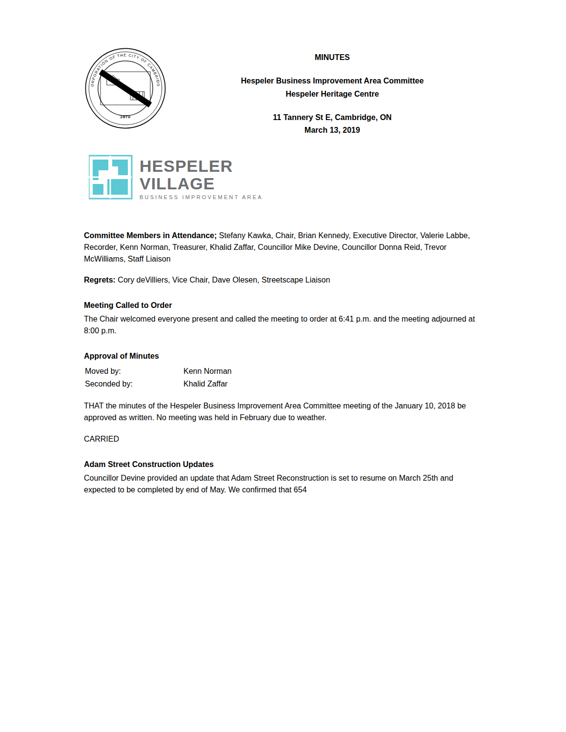CORPORATION OF THE CITY OF CAMBRIDGE 1973 1973
MINUTES
Hespeler Business Improvement Area Committee
Hespeler Heritage Centre
11 Tannery St E, Cambridge, ON
March 13, 2019
HESPELER VILLAGE BUSINESS IMPROVEMENT AREA
Committee Members in Attendance; Stefany Kawka, Chair, Brian Kennedy, Executive Director, Valerie Labbe, Recorder, Kenn Norman, Treasurer, Khalid Zaffar, Councillor Mike Devine, Councillor Donna Reid, Trevor McWilliams, Staff Liaison
Regrets: Cory deVilliers, Vice Chair, Dave Olesen, Streetscape Liaison
Meeting Called to Order
The Chair welcomed everyone present and called the meeting to order at 6:41 p.m. and the meeting adjourned at 8:00 p.m.
Approval of Minutes
| Moved by: | Kenn Norman |
| Seconded by: | Khalid Zaffar |
THAT the minutes of the Hespeler Business Improvement Area Committee meeting of the January 10, 2018 be approved as written. No meeting was held in February due to weather.
CARRIED
Adam Street Construction Updates
Councillor Devine provided an update that Adam Street Reconstruction is set to resume on March 25th and expected to be completed by end of May. We confirmed that 654